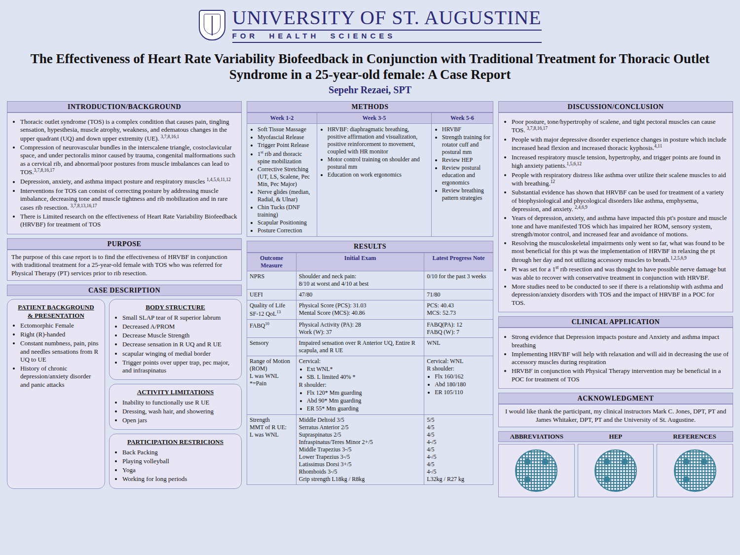UNIVERSITY OF ST. AUGUSTINE
FOR HEALTH SCIENCES
The Effectiveness of Heart Rate Variability Biofeedback in Conjunction with Traditional Treatment for Thoracic Outlet Syndrome in a 25-year-old female: A Case Report
Sepehr Rezaei, SPT
INTRODUCTION/BACKGROUND
Thoracic outlet syndrome (TOS) is a complex condition that causes pain, tingling sensation, hypesthesia, muscle atrophy, weakness, and edematous changes in the upper quadrant (UQ) and down upper extremity (UE). 3,7,8,16,1
Compression of neurovascular bundles in the interscalene triangle, costoclavicular space, and under pectoralis minor caused by trauma, congenital malformations such as a cervical rib, and abnormal/poor postures from muscle imbalances can lead to TOS.3,7,8,16,17
Depression, anxiety, and asthma impact posture and respiratory muscles 1,4,5,6,11,12
Interventions for TOS can consist of correcting posture by addressing muscle imbalance, decreasing tone and muscle tightness and rib mobilization and in rare cases rib resection. 3,7,8,13,16,17
There is Limited research on the effectiveness of Heart Rate Variability Biofeedback (HRVBF) for treatment of TOS
PURPOSE
The purpose of this case report is to find the effectiveness of HRVBF in conjunction with traditional treatment for a 25-year-old female with TOS who was referred for Physical Therapy (PT) services prior to rib resection.
CASE DESCRIPTION
PATIENT BACKGROUND
& PRESENTATION
Ectomorphic Female
Right (R)-handed
Constant numbness, pain, pins and needles sensations from R UQ to UE
History of chronic depression/anxiety disorder and panic attacks
BODY STRUCTURE
Small SLAP tear of R superior labrum
Decreased A/PROM
Decrease Muscle Strength
Decrease sensation in R UQ and R UE
scapular winging of medial border
Trigger points over upper trap, pec major, and infraspinatus
ACTIVITY LIMITATIONS
Inability to functionally use R UE
Dressing, wash hair, and showering
Open jars
PARTICIPATION RESTRICIONS
Back Packing
Playing volleyball
Yoga
Working for long periods
METHODS
| Week 1-2 | Week 3-5 | Week 5-6 |
| --- | --- | --- |
| Soft Tissue Massage Myofascial Release Trigger Point Release 1 st rib and thoracic spine mobilization Corrective Stretching (UT, LS, Scalene, Pec Min, Pec Major) Nerve glides (median, Radial, & Ulnar) Chin Tucks (DNF training) Scapular Positioning Posture Correction | HRVBF: diaphragmatic breathing, positive affirmation and visualization, positive reinforcement to movement, coupled with HR monitor Motor control training on shoulder and postural mm Education on work ergonomics | HRVBF Strength training for rotator cuff and postural mm Review HEP Review postural education and ergonomics Review breathing pattern strategies |
RESULTS
| Outcome Measure | Initial Exam | Latest Progress Note |
| --- | --- | --- |
| NPRS | Shoulder and neck pain: 8/10 at worst and 4/10 at best | 0/10 for the past 3 weeks |
| UEFI | 47/80 | 71/80 |
| Quality of Life SF-12 QoL 13 | Physical Score (PCS): 31.03 Mental Score (MCS): 40.86 | PCS: 40.43 MCS: 52.73 |
| FABQ 10 | Physical Activity (PA): 28 Work (W): 37 | FABQ(PA): 12 FABQ (W): 7 |
| Sensory | Impaired sensation over R Anterior UQ, Entire R scapula, and R UE | WNL |
| Range of Motion (ROM) L was WNL *=Pain | Cervical: Ext WNL* SB. L limited 40% * R shoulder: Flx 120* Mm guarding Abd 90* Mm guarding ER 55* Mm guarding | Cervical: WNL R shoulder: Flx 160/162 Abd 180/180 ER 105/110 |
| Strength MMT of R UE: L was WNL | Middle Deltoid 3/5 Serratus Anterior 2/5 Supraspinatus 2/5 Infraspinatus/Teres Minor 2+/5 Middle Trapezius 3-/5 Lower Trapezius 3-/5 Latissimus Dorsi 3+/5 Rhomboids 3-/5 Grip strength L18kg / R8kg | 5/5 4/5 4/5 4-/5 4/5 4-/5 4/5 4-/5 L32kg / R27 kg |
DISCUSSION/CONCLUSION
Poor posture, tone/hypertrophy of scalene, and tight pectoral muscles can cause TOS. 3,7,8,16,17
People with major depressive disorder experience changes in posture which include increased head flexion and increased thoracic kyphosis.4,11
Increased respiratory muscle tension, hypertrophy, and trigger points are found in high anxiety patients.1,5,6,12
People with respiratory distress like asthma over utilize their scalene muscles to aid with breathing.12
Substantial evidence has shown that HRVBF can be used for treatment of a variety of biophysiological and phycological disorders like asthma, emphysema, depression, and anxiety. 2,4,6,9
Years of depression, anxiety, and asthma have impacted this pt's posture and muscle tone and have manifested TOS which has impaired her ROM, sensory system, strength/motor control, and increased fear and avoidance of motions.
Resolving the musculoskeletal impairments only went so far, what was found to be most beneficial for this pt was the implementation of HRVBF in relaxing the pt through her day and not utilizing accessory muscles to breath.1,2,5,6,9
Pt was set for a 1st rib resection and was thought to have possible nerve damage but was able to recover with conservative treatment in conjunction with HRVBF.
More studies need to be conducted to see if there is a relationship with asthma and depression/anxiety disorders with TOS and the impact of HRVBF in a POC for TOS.
CLINICAL APPLICATION
Strong evidence that Depression impacts posture and Anxiety and asthma impact breathing
Implementing HRVBF will help with relaxation and will aid in decreasing the use of accessory muscles during respiration
HRVBF in conjunction with Physical Therapy intervention may be beneficial in a POC for treatment of TOS
ACKNOWLEDGMENT
I would like thank the participant, my clinical instructors Mark C. Jones, DPT, PT and James Whitaker, DPT, PT and the University of St. Augustine.
ABBREVIATIONS HEP REFERENCES